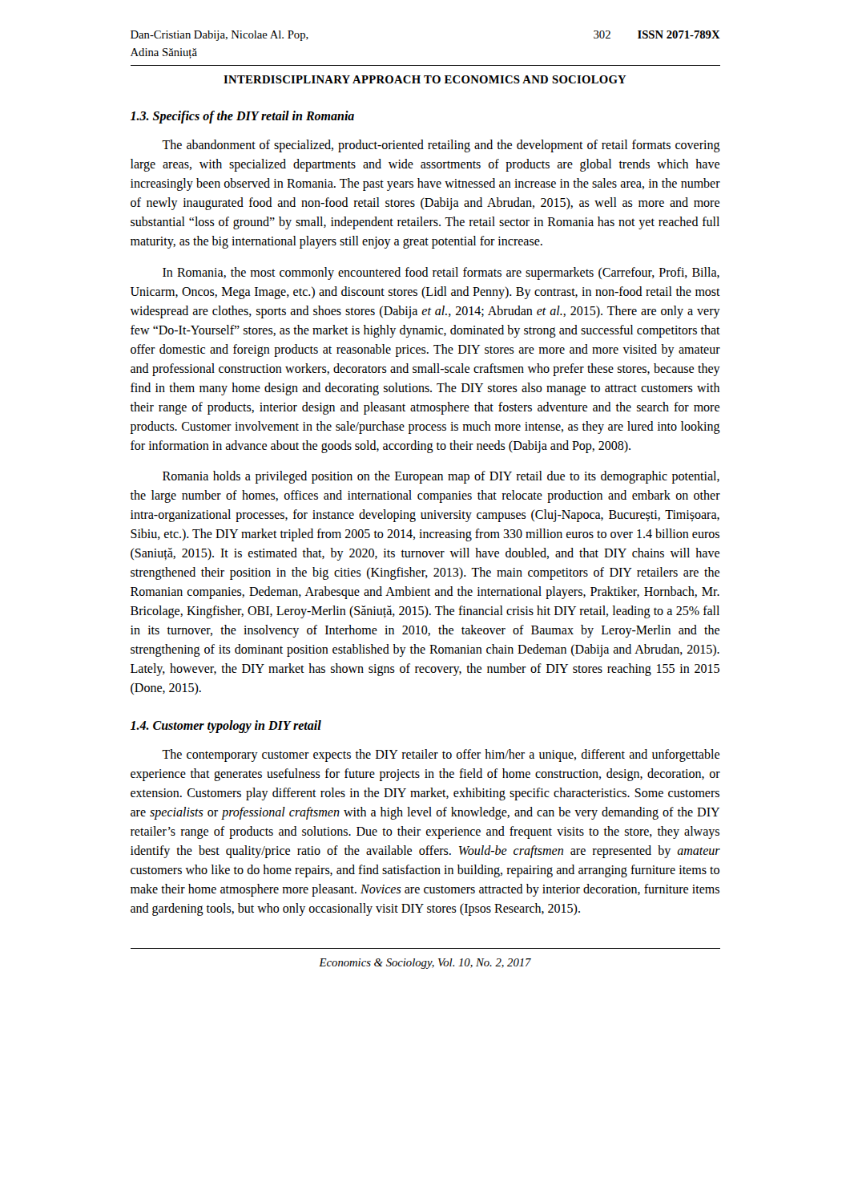Dan-Cristian Dabija, Nicolae Al. Pop,
Adina Săniuță
302
ISSN 2071-789X
INTERDISCIPLINARY APPROACH TO ECONOMICS AND SOCIOLOGY
1.3. Specifics of the DIY retail in Romania
The abandonment of specialized, product-oriented retailing and the development of retail formats covering large areas, with specialized departments and wide assortments of products are global trends which have increasingly been observed in Romania. The past years have witnessed an increase in the sales area, in the number of newly inaugurated food and non-food retail stores (Dabija and Abrudan, 2015), as well as more and more substantial “loss of ground” by small, independent retailers. The retail sector in Romania has not yet reached full maturity, as the big international players still enjoy a great potential for increase.
In Romania, the most commonly encountered food retail formats are supermarkets (Carrefour, Profi, Billa, Unicarm, Oncos, Mega Image, etc.) and discount stores (Lidl and Penny). By contrast, in non-food retail the most widespread are clothes, sports and shoes stores (Dabija et al., 2014; Abrudan et al., 2015). There are only a very few “Do-It-Yourself” stores, as the market is highly dynamic, dominated by strong and successful competitors that offer domestic and foreign products at reasonable prices. The DIY stores are more and more visited by amateur and professional construction workers, decorators and small-scale craftsmen who prefer these stores, because they find in them many home design and decorating solutions. The DIY stores also manage to attract customers with their range of products, interior design and pleasant atmosphere that fosters adventure and the search for more products. Customer involvement in the sale/purchase process is much more intense, as they are lured into looking for information in advance about the goods sold, according to their needs (Dabija and Pop, 2008).
Romania holds a privileged position on the European map of DIY retail due to its demographic potential, the large number of homes, offices and international companies that relocate production and embark on other intra-organizational processes, for instance developing university campuses (Cluj-Napoca, București, Timișoara, Sibiu, etc.). The DIY market tripled from 2005 to 2014, increasing from 330 million euros to over 1.4 billion euros (Saniuță, 2015). It is estimated that, by 2020, its turnover will have doubled, and that DIY chains will have strengthened their position in the big cities (Kingfisher, 2013). The main competitors of DIY retailers are the Romanian companies, Dedeman, Arabesque and Ambient and the international players, Praktiker, Hornbach, Mr. Bricolage, Kingfisher, OBI, Leroy-Merlin (Săniuță, 2015). The financial crisis hit DIY retail, leading to a 25% fall in its turnover, the insolvency of Interhome in 2010, the takeover of Baumax by Leroy-Merlin and the strengthening of its dominant position established by the Romanian chain Dedeman (Dabija and Abrudan, 2015). Lately, however, the DIY market has shown signs of recovery, the number of DIY stores reaching 155 in 2015 (Done, 2015).
1.4. Customer typology in DIY retail
The contemporary customer expects the DIY retailer to offer him/her a unique, different and unforgettable experience that generates usefulness for future projects in the field of home construction, design, decoration, or extension. Customers play different roles in the DIY market, exhibiting specific characteristics. Some customers are specialists or professional craftsmen with a high level of knowledge, and can be very demanding of the DIY retailer’s range of products and solutions. Due to their experience and frequent visits to the store, they always identify the best quality/price ratio of the available offers. Would-be craftsmen are represented by amateur customers who like to do home repairs, and find satisfaction in building, repairing and arranging furniture items to make their home atmosphere more pleasant. Novices are customers attracted by interior decoration, furniture items and gardening tools, but who only occasionally visit DIY stores (Ipsos Research, 2015).
Economics & Sociology, Vol. 10, No. 2, 2017